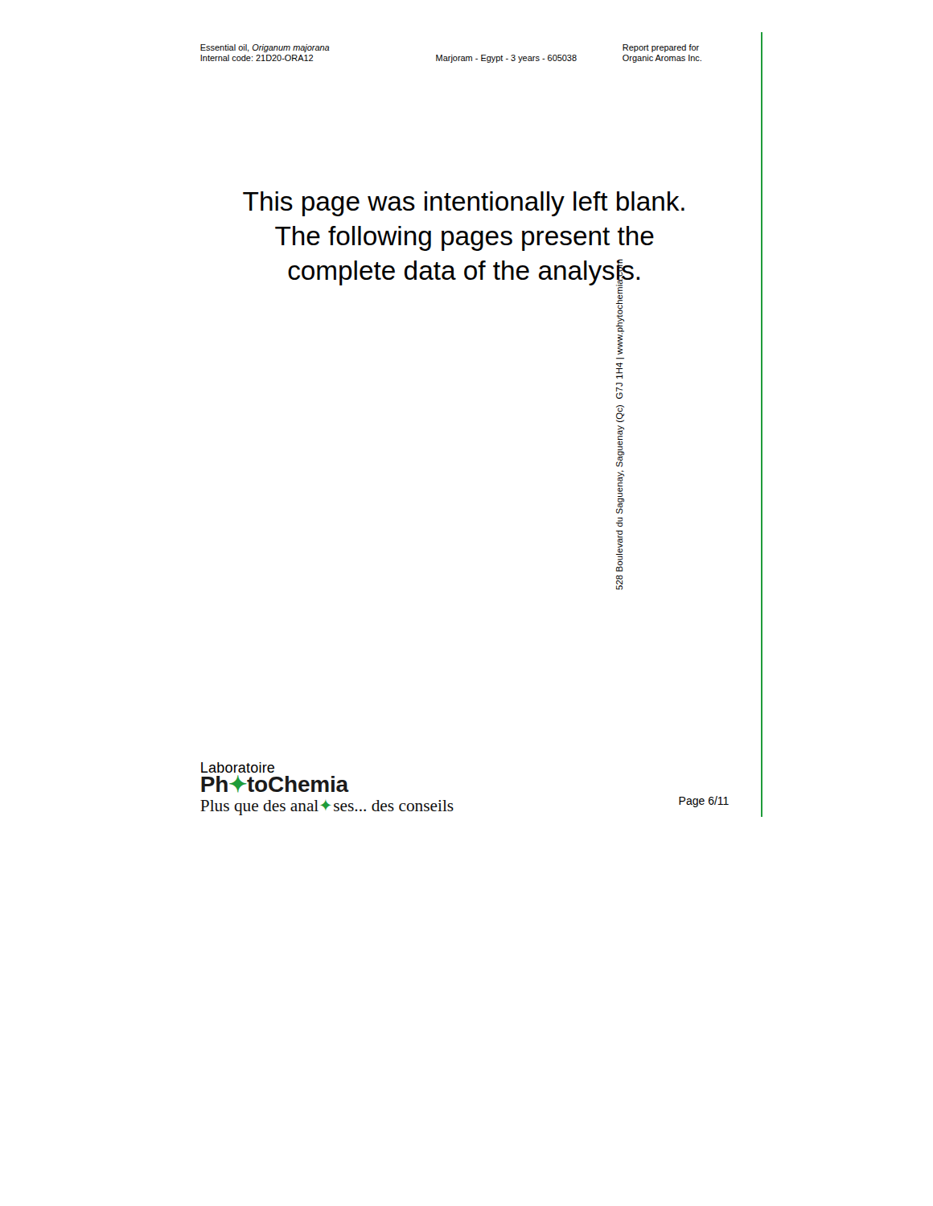528 Boulevard du Saguenay, Saguenay (Qc) G7J 1H4 | www.phytochemia.com
Essential oil, Origanum majorana
Internal code: 21D20-ORA12
Marjoram - Egypt - 3 years - 605038
Report prepared for
Organic Aromas Inc.
This page was intentionally left blank. The following pages present the complete data of the analysis.
Laboratoire
Ph✦toChemia
Plus que des anal✦ses... des conseils
Page 6/11